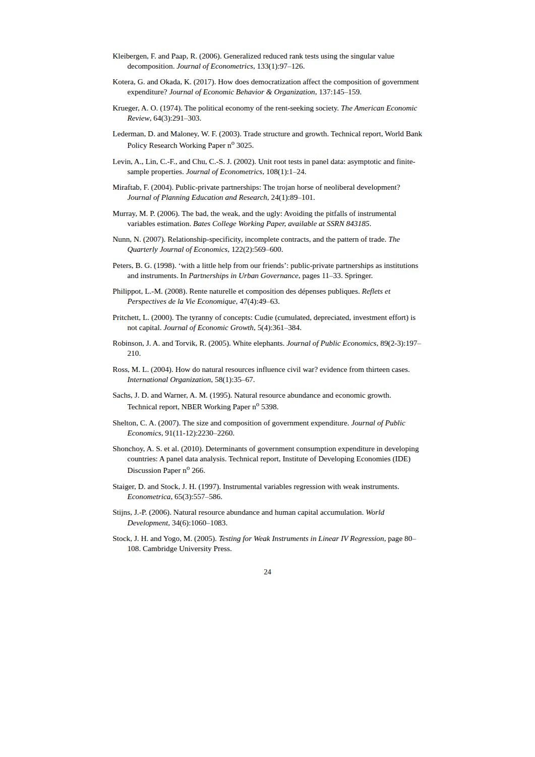Kleibergen, F. and Paap, R. (2006). Generalized reduced rank tests using the singular value decomposition. Journal of Econometrics, 133(1):97–126.
Kotera, G. and Okada, K. (2017). How does democratization affect the composition of government expenditure? Journal of Economic Behavior & Organization, 137:145–159.
Krueger, A. O. (1974). The political economy of the rent-seeking society. The American Economic Review, 64(3):291–303.
Lederman, D. and Maloney, W. F. (2003). Trade structure and growth. Technical report, World Bank Policy Research Working Paper no 3025.
Levin, A., Lin, C.-F., and Chu, C.-S. J. (2002). Unit root tests in panel data: asymptotic and finite-sample properties. Journal of Econometrics, 108(1):1–24.
Miraftab, F. (2004). Public-private partnerships: The trojan horse of neoliberal development? Journal of Planning Education and Research, 24(1):89–101.
Murray, M. P. (2006). The bad, the weak, and the ugly: Avoiding the pitfalls of instrumental variables estimation. Bates College Working Paper, available at SSRN 843185.
Nunn, N. (2007). Relationship-specificity, incomplete contracts, and the pattern of trade. The Quarterly Journal of Economics, 122(2):569–600.
Peters, B. G. (1998). ‘with a little help from our friends’: public-private partnerships as institutions and instruments. In Partnerships in Urban Governance, pages 11–33. Springer.
Philippot, L.-M. (2008). Rente naturelle et composition des dépenses publiques. Reflets et Perspectives de la Vie Economique, 47(4):49–63.
Pritchett, L. (2000). The tyranny of concepts: Cudie (cumulated, depreciated, investment effort) is not capital. Journal of Economic Growth, 5(4):361–384.
Robinson, J. A. and Torvik, R. (2005). White elephants. Journal of Public Economics, 89(2-3):197–210.
Ross, M. L. (2004). How do natural resources influence civil war? evidence from thirteen cases. International Organization, 58(1):35–67.
Sachs, J. D. and Warner, A. M. (1995). Natural resource abundance and economic growth. Technical report, NBER Working Paper no 5398.
Shelton, C. A. (2007). The size and composition of government expenditure. Journal of Public Economics, 91(11-12):2230–2260.
Shonchoy, A. S. et al. (2010). Determinants of government consumption expenditure in developing countries: A panel data analysis. Technical report, Institute of Developing Economies (IDE) Discussion Paper no 266.
Staiger, D. and Stock, J. H. (1997). Instrumental variables regression with weak instruments. Econometrica, 65(3):557–586.
Stijns, J.-P. (2006). Natural resource abundance and human capital accumulation. World Development, 34(6):1060–1083.
Stock, J. H. and Yogo, M. (2005). Testing for Weak Instruments in Linear IV Regression, page 80–108. Cambridge University Press.
24